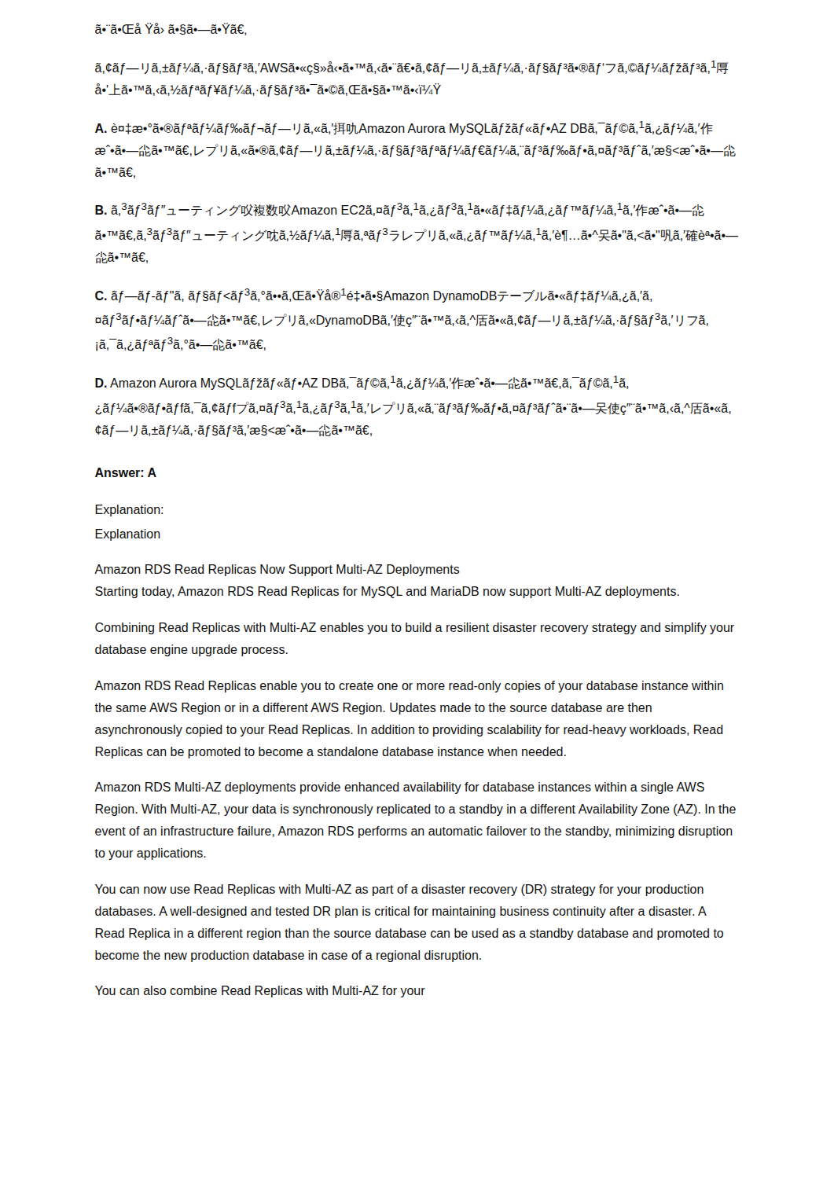ã•¨ã•Œå Ÿå› ã•§ã•—ã•Ÿã€‚
ã,¢ãƒ—リã,±ãƒ¼ã,·ãƒ§ãƒ³ã,′AWSã•«ç§»å‹•ã•™ã,‹ã•¨ã€•ã,¢ãƒ—リã,±ãƒ¼ã,·ãƒ§ãƒ³ã•®ãƒ‘フã,©ãƒ¼ãƒžãƒ³ã,1㕌å•'上ã•™ã,‹ã,½ãƒªãƒ¥ãƒ¼ã,·ãƒ§ãƒ³ã•¯ã•©ã,Œã•§ã•™ã•‹ï¼Ÿ
A. è¤‡æ•°ã•®ãƒªãƒ¼ãƒ‰ãƒ¬ãƒ—リã,«ã,′挕㕤Amazon Aurora MySQLãƒžãƒ«ãƒ•AZ DBã,¯ãƒ©ã,1ã,¿ãƒ¼ã,′作æˆ•ã•—㕾ã•™ã€,レプリã,«ã•®ã,¢ãƒ—リã,±ãƒ¼ã,·ãƒ§ãƒ³ãƒªãƒ¼ãƒ€ãƒ¼ã,¨ãƒ³ãƒ‰ãƒ•ã,¤ãƒ³ãƒˆã,′æ§<æˆ•ã•—㕾ã•™ã€,
B. ã,3ãƒ3ãƒ″ューティング㕮複数㕮Amazon EC2ã,¤ãƒ3ã,1ã,¿ãƒ3ã,1ã•«ãƒ‡ãƒ¼ã,¿ãƒ™ãƒ¼ã,1ã,′作æˆ•ã•—㕾ã•™ã€,ã,3ãƒ3ãƒ″ューティング㕪ã,½ãƒ¼ã,1㕌ã,ªãƒ3ラレプリã,«ã,¿ãƒ™ãƒ¼ã,1ã,′è¶…ã•^㕦ã•"ã,<ã•"㕨ã,′確èª•ã•—㕾ã•™ã€,
C. ãƒ—ãƒ-ãƒ"ã, ãƒ§ãƒ<ãƒ3ã,°ã••ã,Œã•Ÿå®1é‡•ã•§Amazon DynamoDBテーブルã•«ãƒ‡ãƒ¼ã,¿ã,′ã,¤ãƒ3ãƒ•ãƒ¼ãƒˆã•—㕾ã•™ã€,レプリã,«DynamoDBã,′使ç″¨ã•™ã,‹ã,^㕆ã•«ã,¢ãƒ—リã,±ãƒ¼ã,·ãƒ§ãƒ3ã,′リフã,¡ã,¯ã,¿ãƒªãƒ3ã,°ã•—㕾ã•™ã€,
D. Amazon Aurora MySQLãƒžãƒ«ãƒ•AZ DBã,¯ãƒ©ã,1ã,¿ãƒ¼ã,′作æˆ•ã•—㕾ã•™ã€,ã,¯ãƒ©ã,1ã,¿ãƒ¼ã•®ãƒ•ãƒfã,¯ã,¢ãƒfプã,¤ãƒ3ã,1ã,¿ãƒ3ã,1ã,′レプリã,«ã‚¨ãƒ³ãƒ‰ãƒ•ã,¤ãƒ³ãƒˆã•¨ã•—㕦使ç″¨ã•™ã,‹ã,^㕆ã•«ã,¢ãƒ—リã,±ãƒ¼ã,·ãƒ§ãƒ³ã,′æ§<æˆ•ã•—㕾ã•™ã€,
Answer: A
Explanation:
Explanation
Amazon RDS Read Replicas Now Support Multi-AZ Deployments
Starting today, Amazon RDS Read Replicas for MySQL and MariaDB now support Multi-AZ deployments.
Combining Read Replicas with Multi-AZ enables you to build a resilient disaster recovery strategy and simplify your database engine upgrade process.
Amazon RDS Read Replicas enable you to create one or more read-only copies of your database instance within the same AWS Region or in a different AWS Region. Updates made to the source database are then asynchronously copied to your Read Replicas. In addition to providing scalability for read-heavy workloads, Read Replicas can be promoted to become a standalone database instance when needed.
Amazon RDS Multi-AZ deployments provide enhanced availability for database instances within a single AWS Region. With Multi-AZ, your data is synchronously replicated to a standby in a different Availability Zone (AZ). In the event of an infrastructure failure, Amazon RDS performs an automatic failover to the standby, minimizing disruption to your applications.
You can now use Read Replicas with Multi-AZ as part of a disaster recovery (DR) strategy for your production databases. A well-designed and tested DR plan is critical for maintaining business continuity after a disaster. A Read Replica in a different region than the source database can be used as a standby database and promoted to become the new production database in case of a regional disruption.
You can also combine Read Replicas with Multi-AZ for your